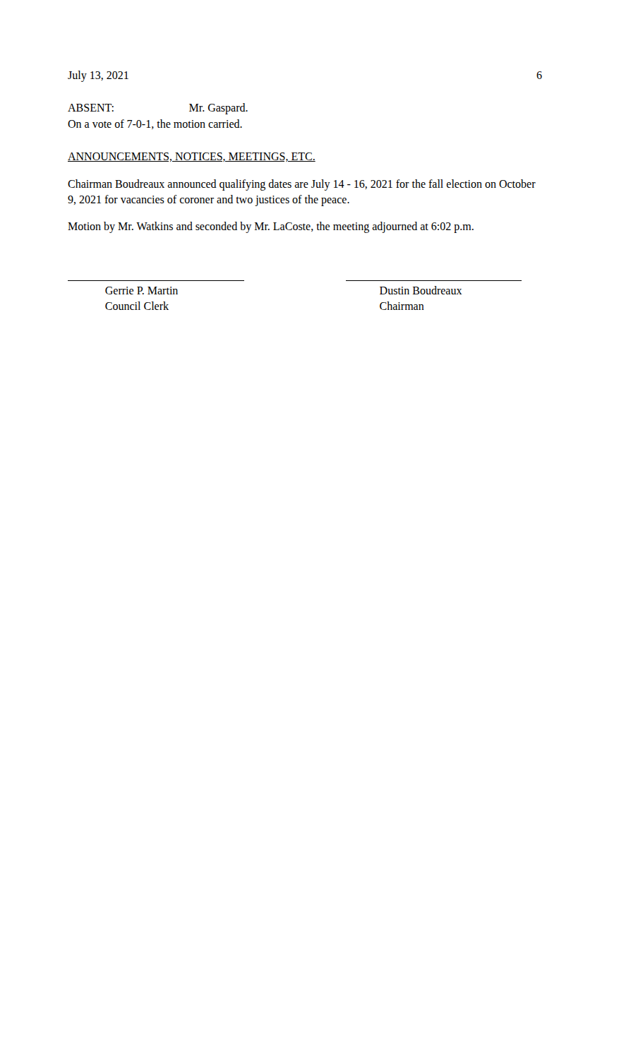July 13, 2021 6
ABSENT: Mr. Gaspard.
On a vote of 7-0-1, the motion carried.
ANNOUNCEMENTS, NOTICES, MEETINGS, ETC.
Chairman Boudreaux announced qualifying dates are July 14 - 16, 2021 for the fall election on October 9, 2021 for vacancies of coroner and two justices of the peace.
Motion by Mr. Watkins and seconded by Mr. LaCoste, the meeting adjourned at 6:02 p.m.
| Gerrie P. Martin Council Clerk | Dustin Boudreaux Chairman |